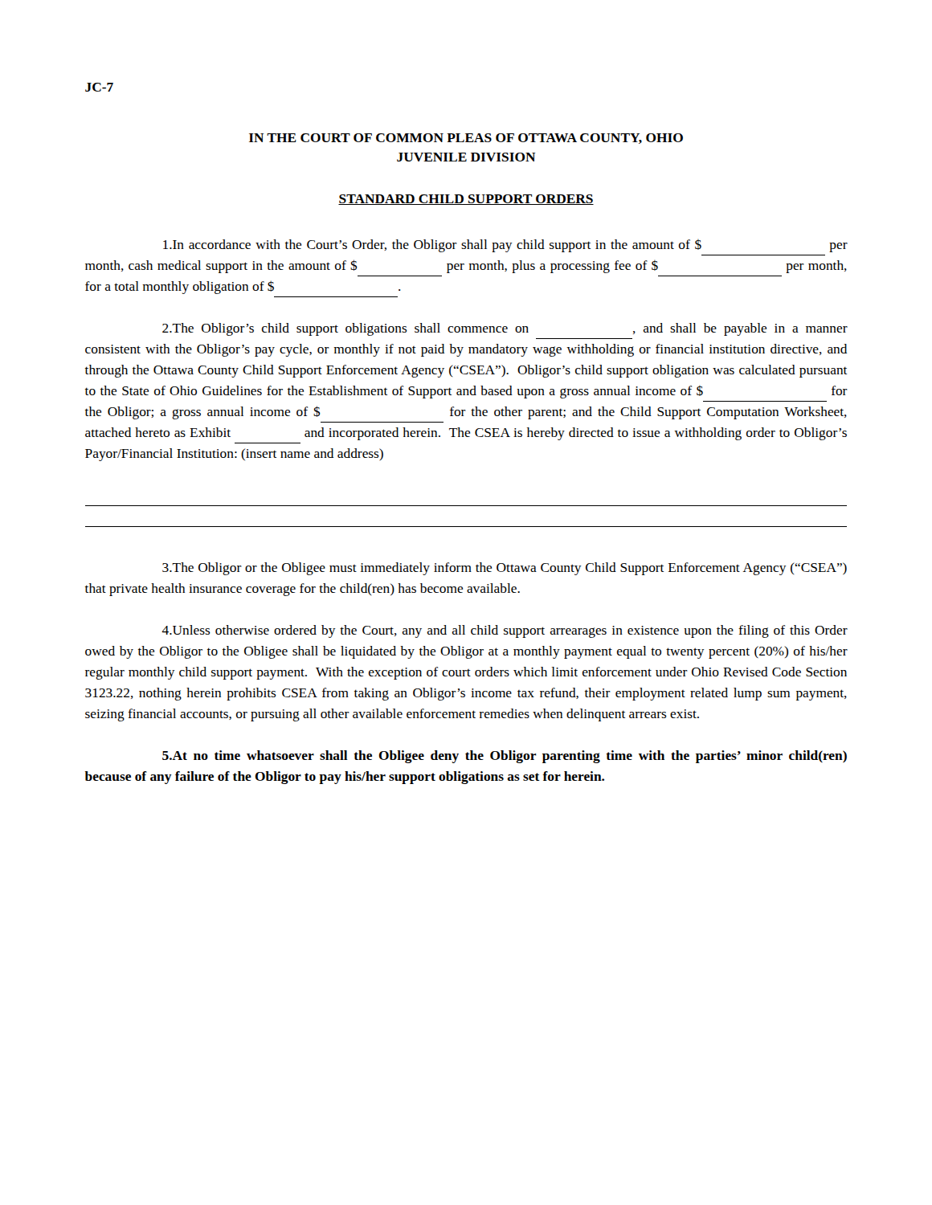JC-7
IN THE COURT OF COMMON PLEAS OF OTTAWA COUNTY, OHIO
JUVENILE DIVISION
STANDARD CHILD SUPPORT ORDERS
1. In accordance with the Court’s Order, the Obligor shall pay child support in the amount of $ per month, cash medical support in the amount of $ per month, plus a processing fee of $ per month, for a total monthly obligation of $ .
2. The Obligor’s child support obligations shall commence on , and shall be payable in a manner consistent with the Obligor’s pay cycle, or monthly if not paid by mandatory wage withholding or financial institution directive, and through the Ottawa County Child Support Enforcement Agency (“CSEA”). Obligor’s child support obligation was calculated pursuant to the State of Ohio Guidelines for the Establishment of Support and based upon a gross annual income of $ for the Obligor; a gross annual income of $ for the other parent; and the Child Support Computation Worksheet, attached hereto as Exhibit and incorporated herein. The CSEA is hereby directed to issue a withholding order to Obligor’s Payor/Financial Institution: (insert name and address)
3. The Obligor or the Obligee must immediately inform the Ottawa County Child Support Enforcement Agency (“CSEA”) that private health insurance coverage for the child(ren) has become available.
4. Unless otherwise ordered by the Court, any and all child support arrearages in existence upon the filing of this Order owed by the Obligor to the Obligee shall be liquidated by the Obligor at a monthly payment equal to twenty percent (20%) of his/her regular monthly child support payment. With the exception of court orders which limit enforcement under Ohio Revised Code Section 3123.22, nothing herein prohibits CSEA from taking an Obligor’s income tax refund, their employment related lump sum payment, seizing financial accounts, or pursuing all other available enforcement remedies when delinquent arrears exist.
5. At no time whatsoever shall the Obligee deny the Obligor parenting time with the parties’ minor child(ren) because of any failure of the Obligor to pay his/her support obligations as set for herein.